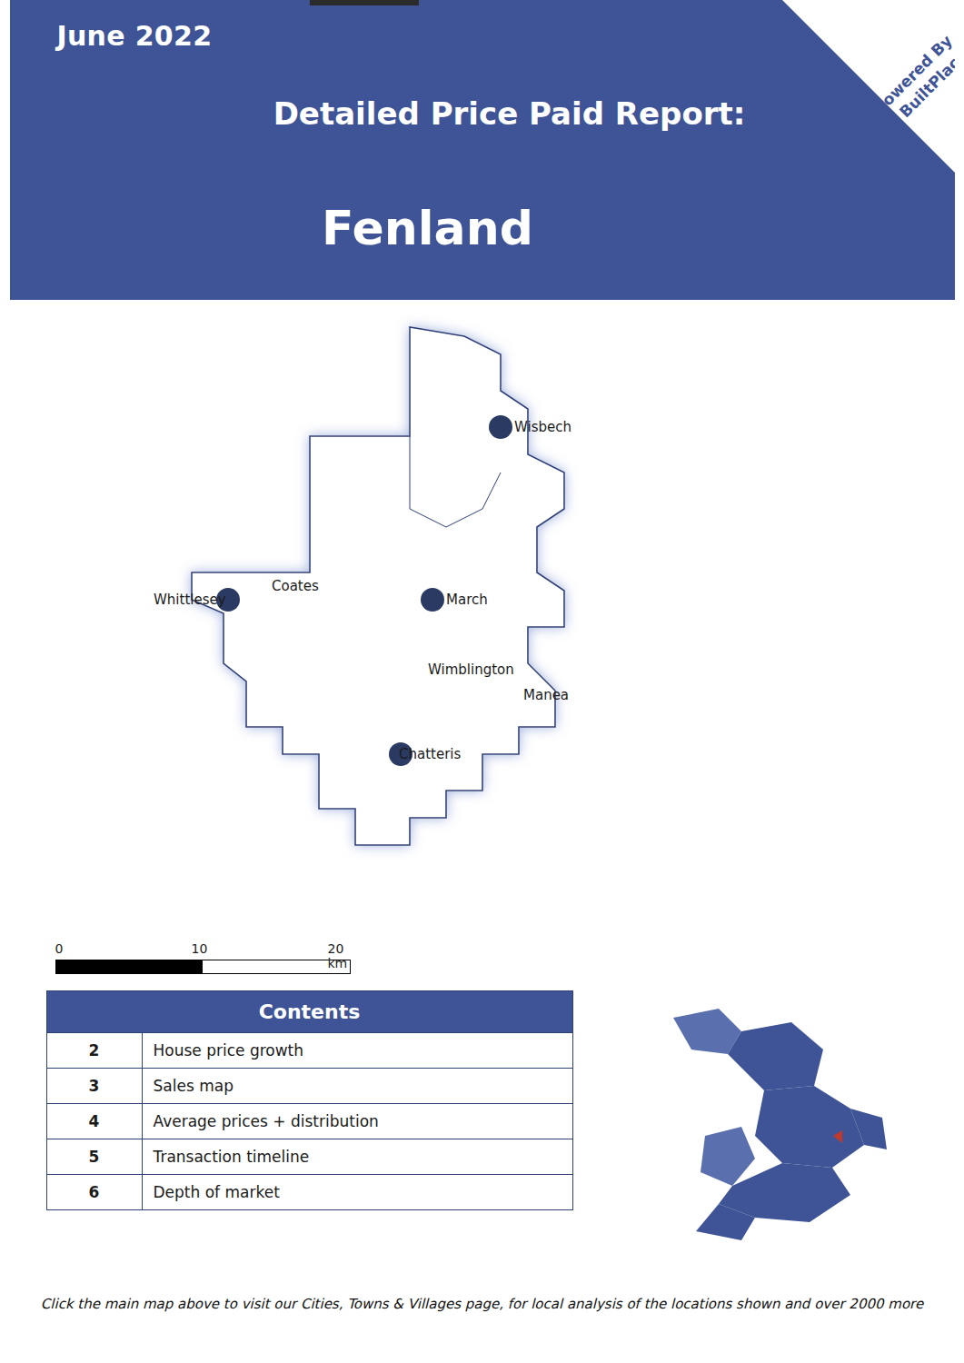June 2022
Detailed Price Paid Report:
Fenland
Powered By BuiltPlace
Wisbech Whittlesey Coates March Wimblington Manea Chatteris
0 10 20 km
| Contents |
| --- |
| 2 | House price growth |
| 3 | Sales map |
| 4 | Average prices + distribution |
| 5 | Transaction timeline |
| 6 | Depth of market |
Click the main map above to visit our Cities, Towns & Villages page, for local analysis of the locations shown and over 2000 more